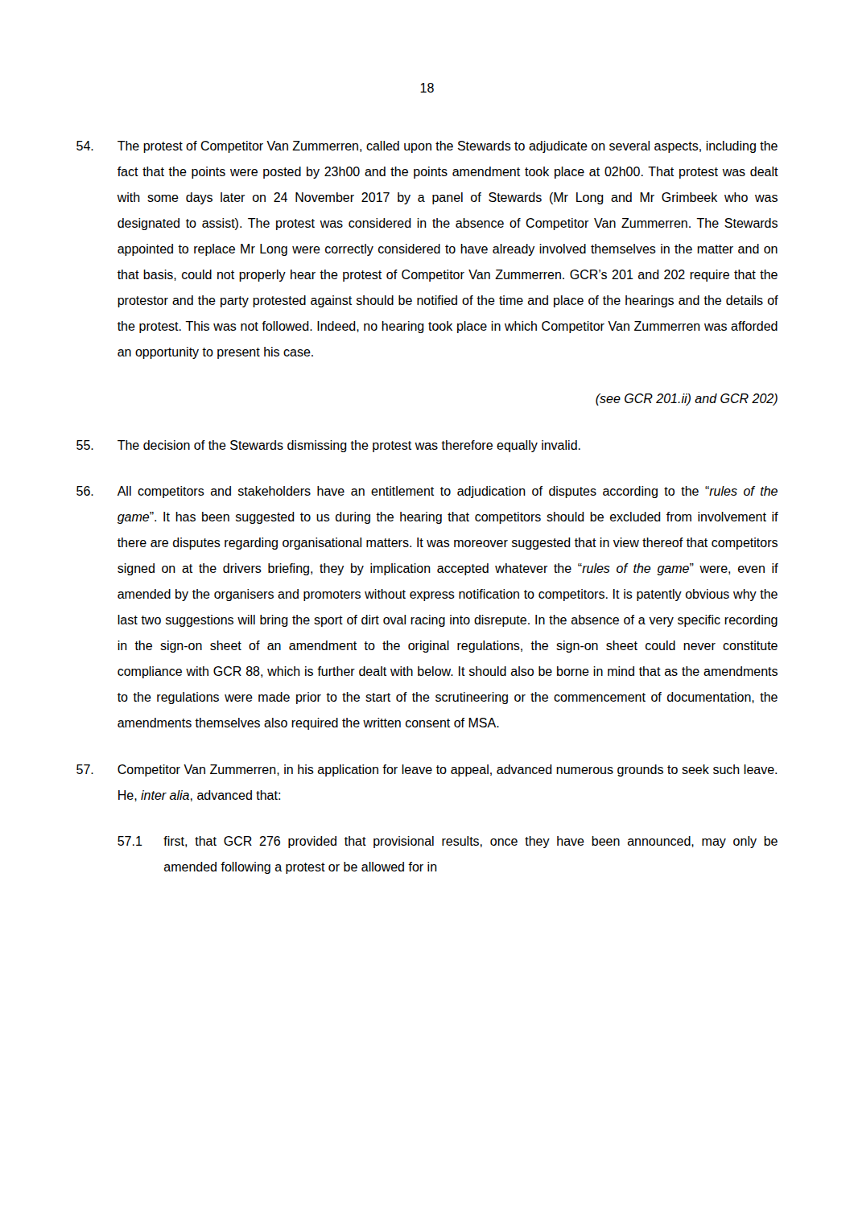18
54. The protest of Competitor Van Zummerren, called upon the Stewards to adjudicate on several aspects, including the fact that the points were posted by 23h00 and the points amendment took place at 02h00. That protest was dealt with some days later on 24 November 2017 by a panel of Stewards (Mr Long and Mr Grimbeek who was designated to assist). The protest was considered in the absence of Competitor Van Zummerren. The Stewards appointed to replace Mr Long were correctly considered to have already involved themselves in the matter and on that basis, could not properly hear the protest of Competitor Van Zummerren. GCR’s 201 and 202 require that the protestor and the party protested against should be notified of the time and place of the hearings and the details of the protest. This was not followed. Indeed, no hearing took place in which Competitor Van Zummerren was afforded an opportunity to present his case.
(see GCR 201.ii) and GCR 202)
55. The decision of the Stewards dismissing the protest was therefore equally invalid.
56. All competitors and stakeholders have an entitlement to adjudication of disputes according to the “rules of the game”. It has been suggested to us during the hearing that competitors should be excluded from involvement if there are disputes regarding organisational matters. It was moreover suggested that in view thereof that competitors signed on at the drivers briefing, they by implication accepted whatever the “rules of the game” were, even if amended by the organisers and promoters without express notification to competitors. It is patently obvious why the last two suggestions will bring the sport of dirt oval racing into disrepute. In the absence of a very specific recording in the sign-on sheet of an amendment to the original regulations, the sign-on sheet could never constitute compliance with GCR 88, which is further dealt with below. It should also be borne in mind that as the amendments to the regulations were made prior to the start of the scrutineering or the commencement of documentation, the amendments themselves also required the written consent of MSA.
57. Competitor Van Zummerren, in his application for leave to appeal, advanced numerous grounds to seek such leave. He, inter alia, advanced that:
57.1 first, that GCR 276 provided that provisional results, once they have been announced, may only be amended following a protest or be allowed for in